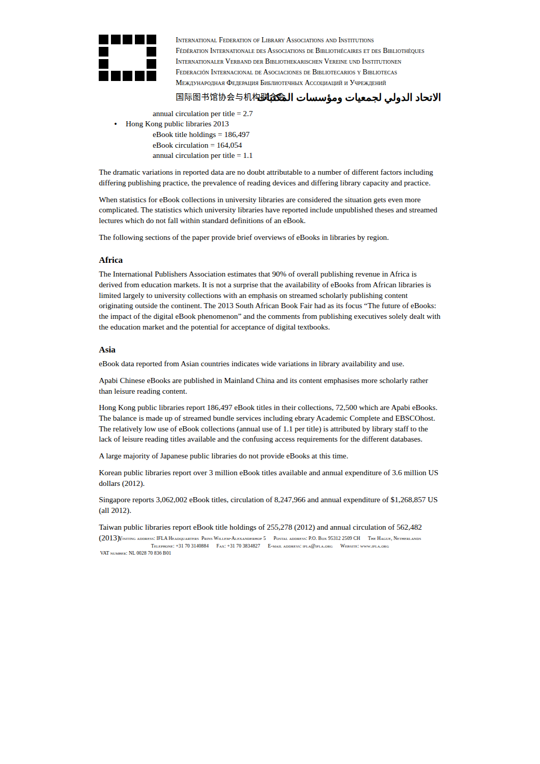IFLA
International Federation of Library Associations and Institutions
Fédération Internationale des Associations de Bibliothécaires et des Bibliothèques
Internationaler Verband der Bibliothekarischen Vereine und Institutionen
Federación Internacional de Asociaciones de Bibliotecarios y Bibliotecas
Международная Федерация Библиотечных Ассоциаций и Учреждений
国际图书馆协会与机构联合会
الاتحاد الدولي لجمعيات ومؤسسات المكتبات
annual circulation per title = 2.7
Hong Kong public libraries 2013
eBook title holdings = 186,497
eBook circulation = 164,054
annual circulation per title = 1.1
The dramatic variations in reported data are no doubt attributable to a number of different factors including differing publishing practice, the prevalence of reading devices and differing library capacity and practice.
When statistics for eBook collections in university libraries are considered the situation gets even more complicated. The statistics which university libraries have reported include unpublished theses and streamed lectures which do not fall within standard definitions of an eBook.
The following sections of the paper provide brief overviews of eBooks in libraries by region.
Africa
The International Publishers Association estimates that 90% of overall publishing revenue in Africa is derived from education markets. It is not a surprise that the availability of eBooks from African libraries is limited largely to university collections with an emphasis on streamed scholarly publishing content originating outside the continent. The 2013 South African Book Fair had as its focus “The future of eBooks: the impact of the digital eBook phenomenon” and the comments from publishing executives solely dealt with the education market and the potential for acceptance of digital textbooks.
Asia
eBook data reported from Asian countries indicates wide variations in library availability and use.
Apabi Chinese eBooks are published in Mainland China and its content emphasises more scholarly rather than leisure reading content.
Hong Kong public libraries report 186,497 eBook titles in their collections, 72,500 which are Apabi eBooks. The balance is made up of streamed bundle services including ebrary Academic Complete and EBSCOhost. The relatively low use of eBook collections (annual use of 1.1 per title) is attributed by library staff to the lack of leisure reading titles available and the confusing access requirements for the different databases.
A large majority of Japanese public libraries do not provide eBooks at this time.
Korean public libraries report over 3 million eBook titles available and annual expenditure of 3.6 million US dollars (2012).
Singapore reports 3,062,002 eBook titles, circulation of 8,247,966 and annual expenditure of $1,268,857 US (all 2012).
Taiwan public libraries report eBook title holdings of 255,278 (2012) and annual circulation of 562,482 (2013).
Visiting address: IFLA Headquarters Prins Willem-Alexanderhof 5 Postal address: P.O. Box 95312 2509 CH The Hague, Netherlands
Telephone: +31 70 3140884 Fax: +31 70 3834827 E-mail address: ifla@ifla.org Website: www.ifla.org
VAT number: NL 0028 70 836 B01